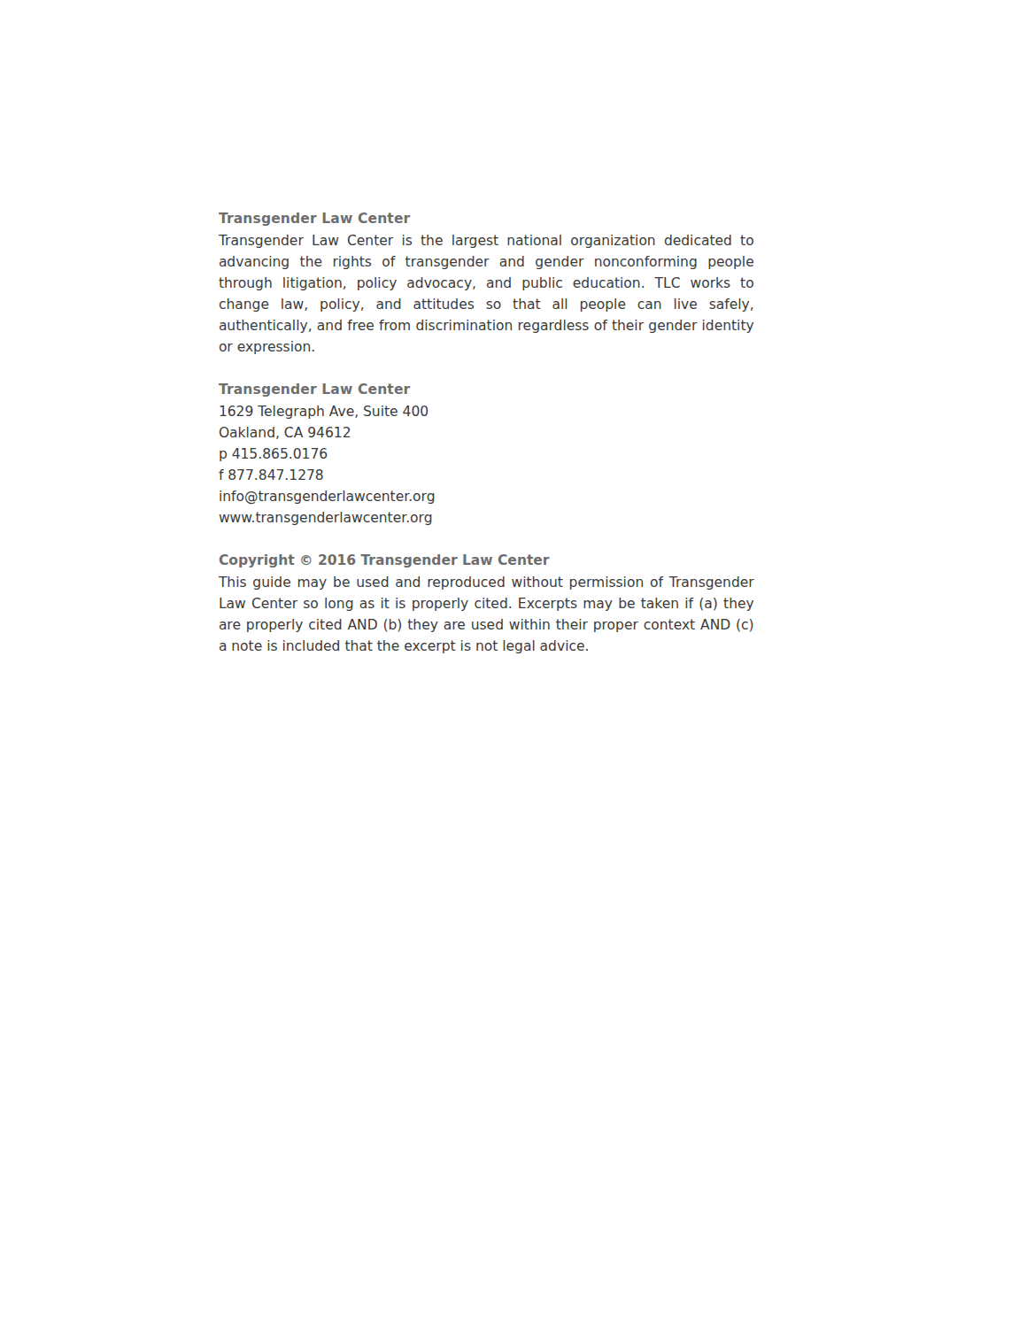Transgender Law Center
Transgender Law Center is the largest national organization dedicated to advancing the rights of transgender and gender nonconforming people through litigation, policy advocacy, and public education. TLC works to change law, policy, and attitudes so that all people can live safely, authentically, and free from discrimination regardless of their gender identity or expression.
Transgender Law Center
1629 Telegraph Ave, Suite 400 Oakland, CA 94612 p 415.865.0176 f 877.847.1278 info@transgenderlawcenter.org www.transgenderlawcenter.org
Copyright © 2016 Transgender Law Center
This guide may be used and reproduced without permission of Transgender Law Center so long as it is properly cited. Excerpts may be taken if (a) they are properly cited AND (b) they are used within their proper context AND (c) a note is included that the excerpt is not legal advice.